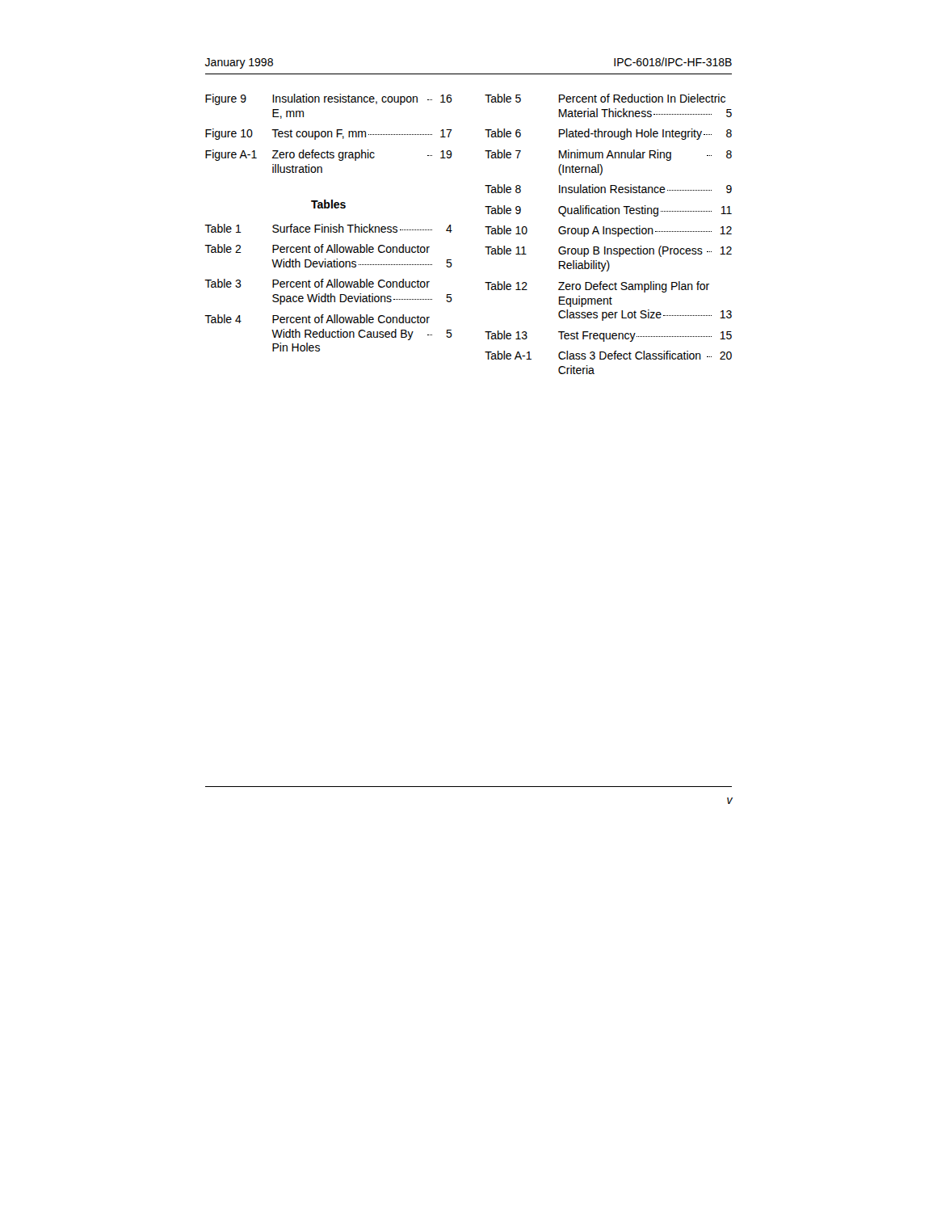January 1998
IPC-6018/IPC-HF-318B
Figure 9
Insulation resistance, coupon E, mm 16
Figure 10
Test coupon F, mm 17
Figure A-1
Zero defects graphic illustration 19
Tables
Table 1
Surface Finish Thickness 4
Table 2
Percent of Allowable Conductor Width Deviations 5
Table 3
Percent of Allowable Conductor Space Width Deviations 5
Table 4
Percent of Allowable Conductor Width Reduction Caused By Pin Holes 5
Table 5
Percent of Reduction In Dielectric Material Thickness 5
Table 6
Plated-through Hole Integrity 8
Table 7
Minimum Annular Ring (Internal) 8
Table 8
Insulation Resistance 9
Table 9
Qualification Testing 11
Table 10
Group A Inspection 12
Table 11
Group B Inspection (Process Reliability) 12
Table 12
Zero Defect Sampling Plan for Equipment Classes per Lot Size 13
Table 13
Test Frequency 15
Table A-1
Class 3 Defect Classification Criteria 20
v